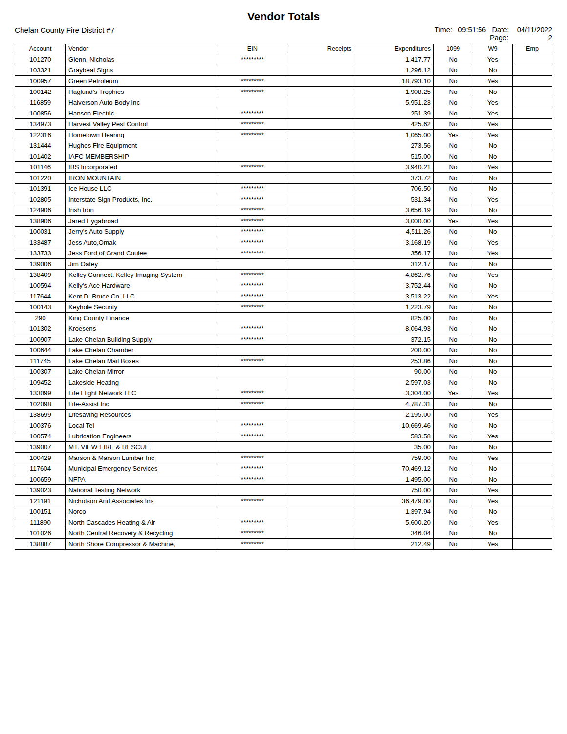Vendor Totals
Chelan County Fire District #7
Time: 09:51:56 Date: 04/11/2022
Page: 2
| Account | Vendor | EIN | Receipts | Expenditures | 1099 | W9 | Emp |
| --- | --- | --- | --- | --- | --- | --- | --- |
| 101270 | Glenn, Nicholas | ********* | | 1,417.77 | No | Yes | |
| 103321 | Graybeal Signs | | | 1,296.12 | No | No | |
| 100957 | Green Petroleum | ********* | | 18,793.10 | No | Yes | |
| 100142 | Haglund's Trophies | ********* | | 1,908.25 | No | No | |
| 116859 | Halverson Auto Body Inc | | | 5,951.23 | No | Yes | |
| 100856 | Hanson Electric | ********* | | 251.39 | No | Yes | |
| 134973 | Harvest Valley Pest Control | ********* | | 425.62 | No | Yes | |
| 122316 | Hometown Hearing | ********* | | 1,065.00 | Yes | Yes | |
| 131444 | Hughes Fire Equipment | | | 273.56 | No | No | |
| 101402 | IAFC MEMBERSHIP | | | 515.00 | No | No | |
| 101146 | IBS Incorporated | ********* | | 3,940.21 | No | Yes | |
| 101220 | IRON MOUNTAIN | | | 373.72 | No | No | |
| 101391 | Ice House LLC | ********* | | 706.50 | No | No | |
| 102805 | Interstate Sign Products, Inc. | ********* | | 531.34 | No | Yes | |
| 124906 | Irish Iron | ********* | | 3,656.19 | No | No | |
| 138906 | Jared Eygabroad | ********* | | 3,000.00 | Yes | Yes | |
| 100031 | Jerry's Auto Supply | ********* | | 4,511.26 | No | No | |
| 133487 | Jess Auto,Omak | ********* | | 3,168.19 | No | Yes | |
| 133733 | Jess Ford of Grand Coulee | ********* | | 356.17 | No | Yes | |
| 139006 | Jim Oatey | | | 312.17 | No | No | |
| 138409 | Kelley Connect, Kelley Imaging System | ********* | | 4,862.76 | No | Yes | |
| 100594 | Kelly's Ace Hardware | ********* | | 3,752.44 | No | No | |
| 117644 | Kent D. Bruce Co. LLC | ********* | | 3,513.22 | No | Yes | |
| 100143 | Keyhole Security | ********* | | 1,223.79 | No | No | |
| 290 | King County Finance | | | 825.00 | No | No | |
| 101302 | Kroesens | ********* | | 8,064.93 | No | No | |
| 100907 | Lake Chelan Building Supply | ********* | | 372.15 | No | No | |
| 100644 | Lake Chelan Chamber | | | 200.00 | No | No | |
| 111745 | Lake Chelan Mail Boxes | ********* | | 253.86 | No | No | |
| 100307 | Lake Chelan Mirror | | | 90.00 | No | No | |
| 109452 | Lakeside Heating | | | 2,597.03 | No | No | |
| 133099 | Life Flight Network LLC | ********* | | 3,304.00 | Yes | Yes | |
| 102098 | Life-Assist Inc | ********* | | 4,787.31 | No | No | |
| 138699 | Lifesaving Resources | | | 2,195.00 | No | Yes | |
| 100376 | Local Tel | ********* | | 10,669.46 | No | No | |
| 100574 | Lubrication Engineers | ********* | | 583.58 | No | Yes | |
| 139007 | MT. VIEW FIRE & RESCUE | | | 35.00 | No | No | |
| 100429 | Marson & Marson Lumber Inc | ********* | | 759.00 | No | Yes | |
| 117604 | Municipal Emergency Services | ********* | | 70,469.12 | No | No | |
| 100659 | NFPA | ********* | | 1,495.00 | No | No | |
| 139023 | National Testing Network | | | 750.00 | No | Yes | |
| 121191 | Nicholson And Associates Ins | ********* | | 36,479.00 | No | Yes | |
| 100151 | Norco | | | 1,397.94 | No | No | |
| 111890 | North Cascades Heating & Air | ********* | | 5,600.20 | No | Yes | |
| 101026 | North Central Recovery & Recycling | ********* | | 346.04 | No | No | |
| 138887 | North Shore Compressor & Machine, | ********* | | 212.49 | No | Yes | |